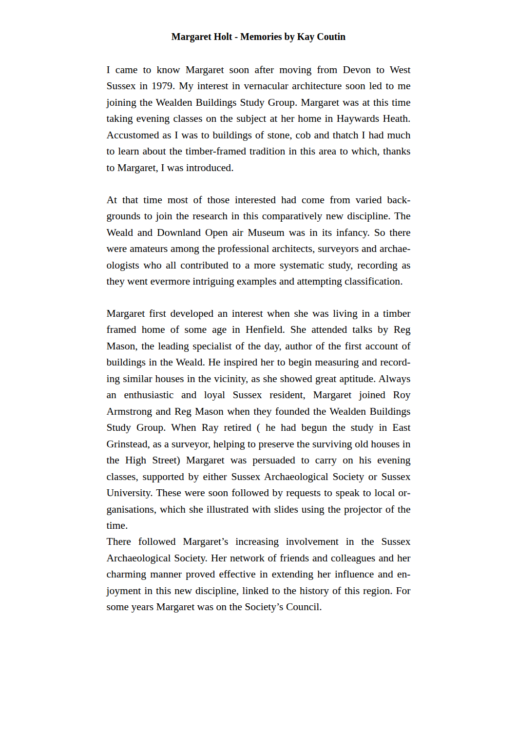Margaret Holt - Memories by Kay Coutin
I came to know Margaret soon after moving from Devon to West Sussex in 1979. My interest in vernacular architecture soon led to me joining the Wealden Buildings Study Group. Margaret was at this time taking evening classes on the subject at her home in Haywards Heath. Accustomed as I was to buildings of stone, cob and thatch I had much to learn about the timber-framed tradition in this area to which, thanks to Margaret, I was introduced.
At that time most of those interested had come from varied backgrounds to join the research in this comparatively new discipline. The Weald and Downland Open air Museum was in its infancy. So there were amateurs among the professional architects, surveyors and archaeologists who all contributed to a more systematic study, recording as they went evermore intriguing examples and attempting classification.
Margaret first developed an interest when she was living in a timber framed home of some age in Henfield. She attended talks by Reg Mason, the leading specialist of the day, author of the first account of buildings in the Weald. He inspired her to begin measuring and recording similar houses in the vicinity, as she showed great aptitude. Always an enthusiastic and loyal Sussex resident, Margaret joined Roy Armstrong and Reg Mason when they founded the Wealden Buildings Study Group. When Ray retired ( he had begun the study in East Grinstead, as a surveyor, helping to preserve the surviving old houses in the High Street) Margaret was persuaded to carry on his evening classes, supported by either Sussex Archaeological Society or Sussex University. These were soon followed by requests to speak to local organisations, which she illustrated with slides using the projector of the time.
There followed Margaret’s increasing involvement in the Sussex Archaeological Society. Her network of friends and colleagues and her charming manner proved effective in extending her influence and enjoyment in this new discipline, linked to the history of this region. For some years Margaret was on the Society’s Council.